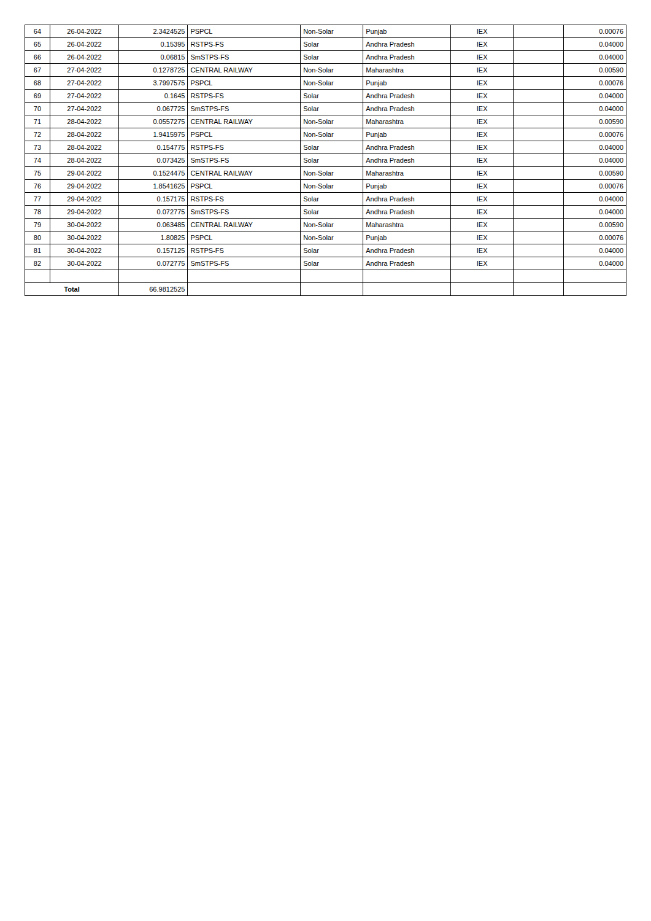| 64 | 26-04-2022 | 2.3424525 | PSPCL | Non-Solar | Punjab | IEX | | 0.00076 |
| 65 | 26-04-2022 | 0.15395 | RSTPS-FS | Solar | Andhra Pradesh | IEX | | 0.04000 |
| 66 | 26-04-2022 | 0.06815 | SmSTPS-FS | Solar | Andhra Pradesh | IEX | | 0.04000 |
| 67 | 27-04-2022 | 0.1278725 | CENTRAL RAILWAY | Non-Solar | Maharashtra | IEX | | 0.00590 |
| 68 | 27-04-2022 | 3.7997575 | PSPCL | Non-Solar | Punjab | IEX | | 0.00076 |
| 69 | 27-04-2022 | 0.1645 | RSTPS-FS | Solar | Andhra Pradesh | IEX | | 0.04000 |
| 70 | 27-04-2022 | 0.067725 | SmSTPS-FS | Solar | Andhra Pradesh | IEX | | 0.04000 |
| 71 | 28-04-2022 | 0.0557275 | CENTRAL RAILWAY | Non-Solar | Maharashtra | IEX | | 0.00590 |
| 72 | 28-04-2022 | 1.9415975 | PSPCL | Non-Solar | Punjab | IEX | | 0.00076 |
| 73 | 28-04-2022 | 0.154775 | RSTPS-FS | Solar | Andhra Pradesh | IEX | | 0.04000 |
| 74 | 28-04-2022 | 0.073425 | SmSTPS-FS | Solar | Andhra Pradesh | IEX | | 0.04000 |
| 75 | 29-04-2022 | 0.1524475 | CENTRAL RAILWAY | Non-Solar | Maharashtra | IEX | | 0.00590 |
| 76 | 29-04-2022 | 1.8541625 | PSPCL | Non-Solar | Punjab | IEX | | 0.00076 |
| 77 | 29-04-2022 | 0.157175 | RSTPS-FS | Solar | Andhra Pradesh | IEX | | 0.04000 |
| 78 | 29-04-2022 | 0.072775 | SmSTPS-FS | Solar | Andhra Pradesh | IEX | | 0.04000 |
| 79 | 30-04-2022 | 0.063485 | CENTRAL RAILWAY | Non-Solar | Maharashtra | IEX | | 0.00590 |
| 80 | 30-04-2022 | 1.80825 | PSPCL | Non-Solar | Punjab | IEX | | 0.00076 |
| 81 | 30-04-2022 | 0.157125 | RSTPS-FS | Solar | Andhra Pradesh | IEX | | 0.04000 |
| 82 | 30-04-2022 | 0.072775 | SmSTPS-FS | Solar | Andhra Pradesh | IEX | | 0.04000 |
| Total | 66.9812525 | | | | | | |